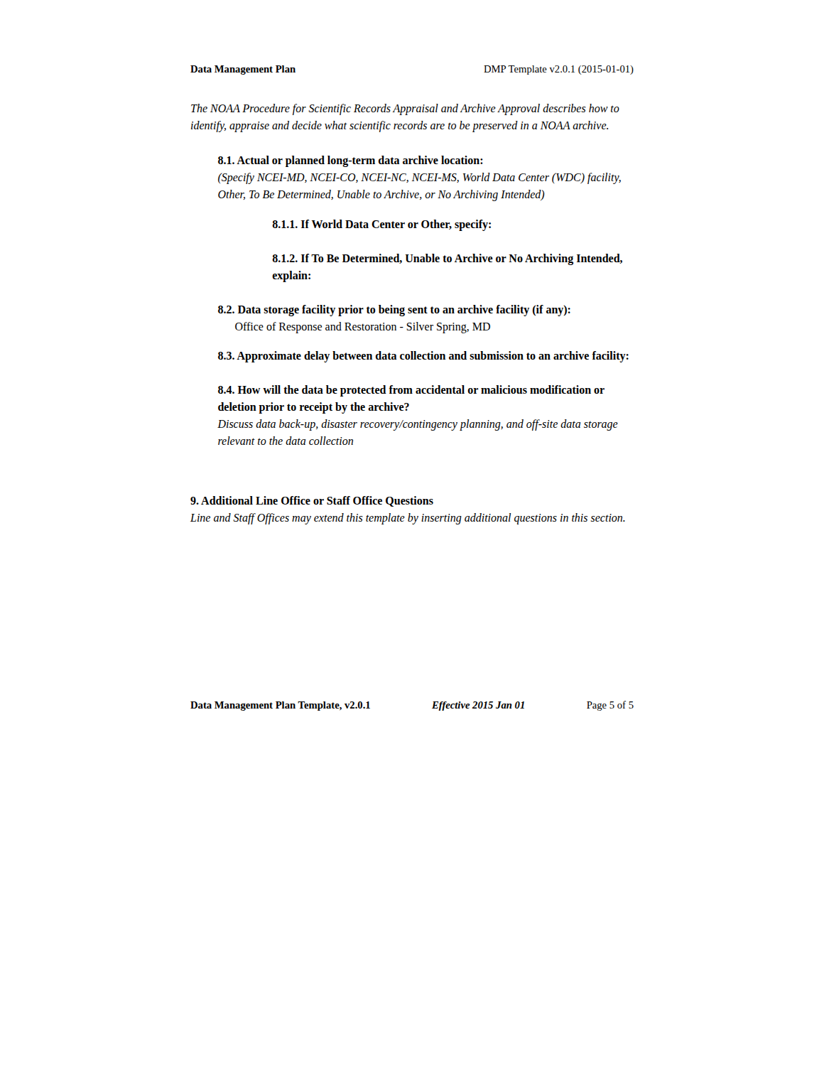Data Management Plan
DMP Template v2.0.1 (2015-01-01)
The NOAA Procedure for Scientific Records Appraisal and Archive Approval describes how to identify, appraise and decide what scientific records are to be preserved in a NOAA archive.
8.1. Actual or planned long-term data archive location:
(Specify NCEI-MD, NCEI-CO, NCEI-NC, NCEI-MS, World Data Center (WDC) facility, Other, To Be Determined, Unable to Archive, or No Archiving Intended)
8.1.1. If World Data Center or Other, specify:
8.1.2. If To Be Determined, Unable to Archive or No Archiving Intended, explain:
8.2. Data storage facility prior to being sent to an archive facility (if any):
Office of Response and Restoration - Silver Spring, MD
8.3. Approximate delay between data collection and submission to an archive facility:
8.4. How will the data be protected from accidental or malicious modification or deletion prior to receipt by the archive?
Discuss data back-up, disaster recovery/contingency planning, and off-site data storage relevant to the data collection
9. Additional Line Office or Staff Office Questions
Line and Staff Offices may extend this template by inserting additional questions in this section.
Data Management Plan Template, v2.0.1
Effective 2015 Jan 01
Page 5 of 5